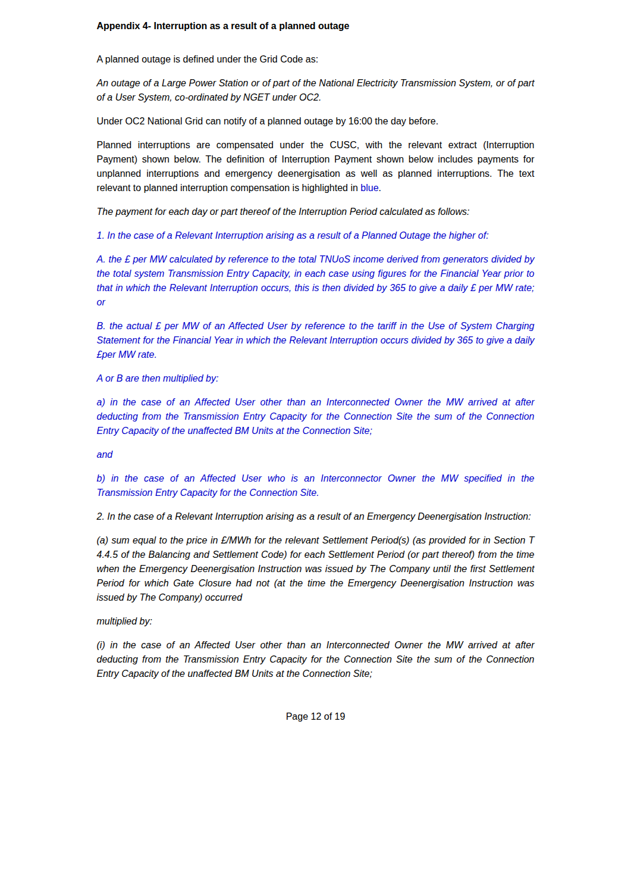Appendix 4- Interruption as a result of a planned outage
A planned outage is defined under the Grid Code as:
An outage of a Large Power Station or of part of the National Electricity Transmission System, or of part of a User System, co-ordinated by NGET under OC2.
Under OC2 National Grid can notify of a planned outage by 16:00 the day before.
Planned interruptions are compensated under the CUSC, with the relevant extract (Interruption Payment) shown below. The definition of Interruption Payment shown below includes payments for unplanned interruptions and emergency deenergisation as well as planned interruptions. The text relevant to planned interruption compensation is highlighted in blue.
The payment for each day or part thereof of the Interruption Period calculated as follows:
1. In the case of a Relevant Interruption arising as a result of a Planned Outage the higher of:
A. the £ per MW calculated by reference to the total TNUoS income derived from generators divided by the total system Transmission Entry Capacity, in each case using figures for the Financial Year prior to that in which the Relevant Interruption occurs, this is then divided by 365 to give a daily £ per MW rate; or
B. the actual £ per MW of an Affected User by reference to the tariff in the Use of System Charging Statement for the Financial Year in which the Relevant Interruption occurs divided by 365 to give a daily £per MW rate.
A or B are then multiplied by:
a) in the case of an Affected User other than an Interconnected Owner the MW arrived at after deducting from the Transmission Entry Capacity for the Connection Site the sum of the Connection Entry Capacity of the unaffected BM Units at the Connection Site;
and
b) in the case of an Affected User who is an Interconnector Owner the MW specified in the Transmission Entry Capacity for the Connection Site.
2. In the case of a Relevant Interruption arising as a result of an Emergency Deenergisation Instruction:
(a) sum equal to the price in £/MWh for the relevant Settlement Period(s) (as provided for in Section T 4.4.5 of the Balancing and Settlement Code) for each Settlement Period (or part thereof) from the time when the Emergency Deenergisation Instruction was issued by The Company until the first Settlement Period for which Gate Closure had not (at the time the Emergency Deenergisation Instruction was issued by The Company) occurred
multiplied by:
(i) in the case of an Affected User other than an Interconnected Owner the MW arrived at after deducting from the Transmission Entry Capacity for the Connection Site the sum of the Connection Entry Capacity of the unaffected BM Units at the Connection Site;
Page 12 of 19